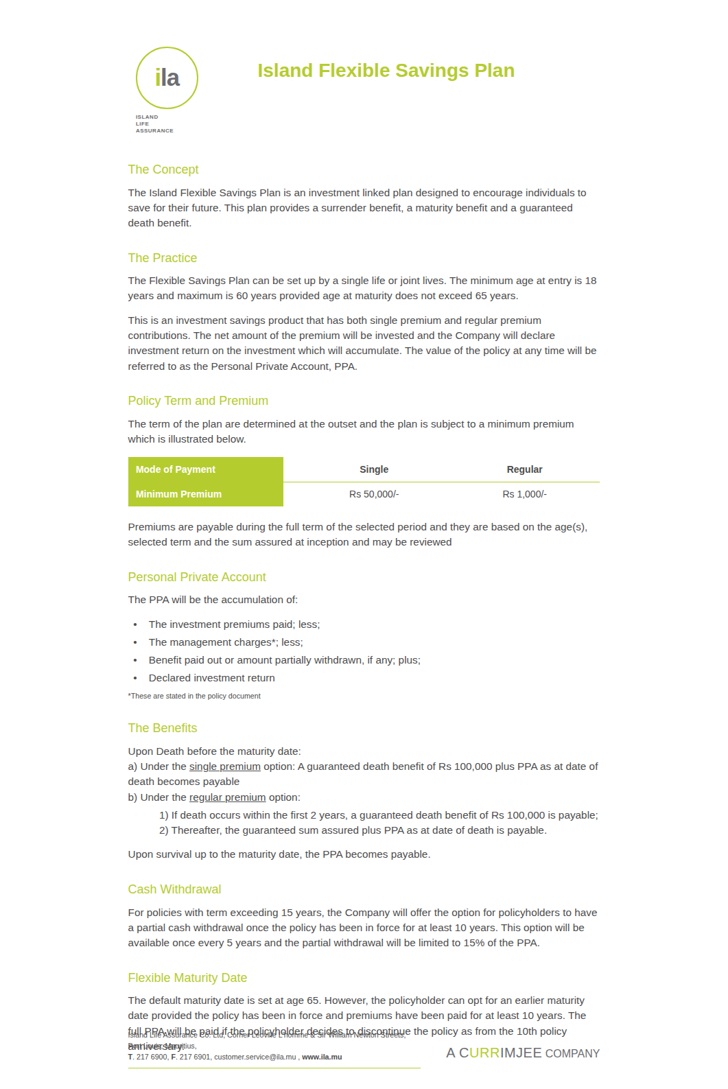ila
ISLAND
LIFE
ASSURANCE
Island Flexible Savings Plan
The Concept
The Island Flexible Savings Plan is an investment linked plan designed to encourage individuals to save for their future. This plan provides a surrender benefit, a maturity benefit and a guaranteed death benefit.
The Practice
The Flexible Savings Plan can be set up by a single life or joint lives. The minimum age at entry is 18 years and maximum is 60 years provided age at maturity does not exceed 65 years.
This is an investment savings product that has both single premium and regular premium contributions. The net amount of the premium will be invested and the Company will declare investment return on the investment which will accumulate. The value of the policy at any time will be referred to as the Personal Private Account, PPA.
Policy Term and Premium
The term of the plan are determined at the outset and the plan is subject to a minimum premium which is illustrated below.
| Mode of Payment | | Single | Regular |
| Minimum Premium | | Rs 50,000/- | Rs 1,000/- |
Premiums are payable during the full term of the selected period and they are based on the age(s), selected term and the sum assured at inception and may be reviewed
Personal Private Account
The PPA will be the accumulation of:
The investment premiums paid; less;
The management charges*; less;
Benefit paid out or amount partially withdrawn, if any; plus;
Declared investment return
*These are stated in the policy document
The Benefits
Upon Death before the maturity date:
a) Under the single premium option: A guaranteed death benefit of Rs 100,000 plus PPA as at date of death becomes payable
b) Under the regular premium option:
1) If death occurs within the first 2 years, a guaranteed death benefit of Rs 100,000 is payable;
2) Thereafter, the guaranteed sum assured plus PPA as at date of death is payable.
Upon survival up to the maturity date, the PPA becomes payable.
Cash Withdrawal
For policies with term exceeding 15 years, the Company will offer the option for policyholders to have a partial cash withdrawal once the policy has been in force for at least 10 years. This option will be available once every 5 years and the partial withdrawal will be limited to 15% of the PPA.
Flexible Maturity Date
The default maturity date is set at age 65. However, the policyholder can opt for an earlier maturity date provided the policy has been in force and premiums have been paid for at least 10 years. The full PPA will be paid if the policyholder decides to discontinue the policy as from the 10th policy anniversary.
Island Life Assurance Co. Ltd, Corner Leoville L'homme & Sir William Newton Streets, Port Louis, Mauritius,
T. 217 6900, F. 217 6901, customer.service@ila.mu , www.ila.mu
A CURRIMJEE COMPANY